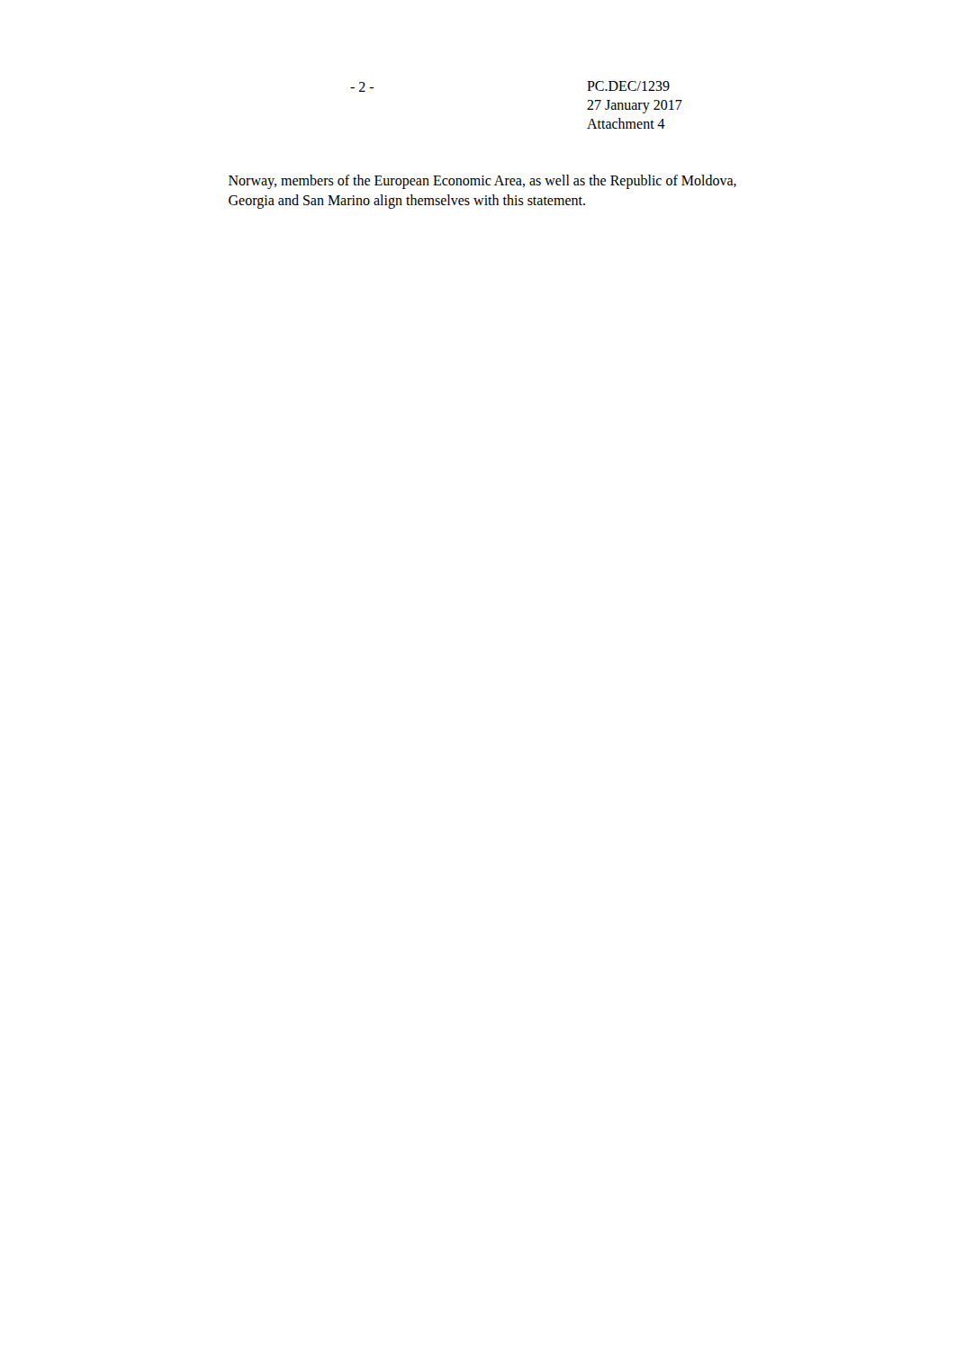- 2 -
PC.DEC/1239
27 January 2017
Attachment 4
Norway, members of the European Economic Area, as well as the Republic of Moldova, Georgia and San Marino align themselves with this statement.